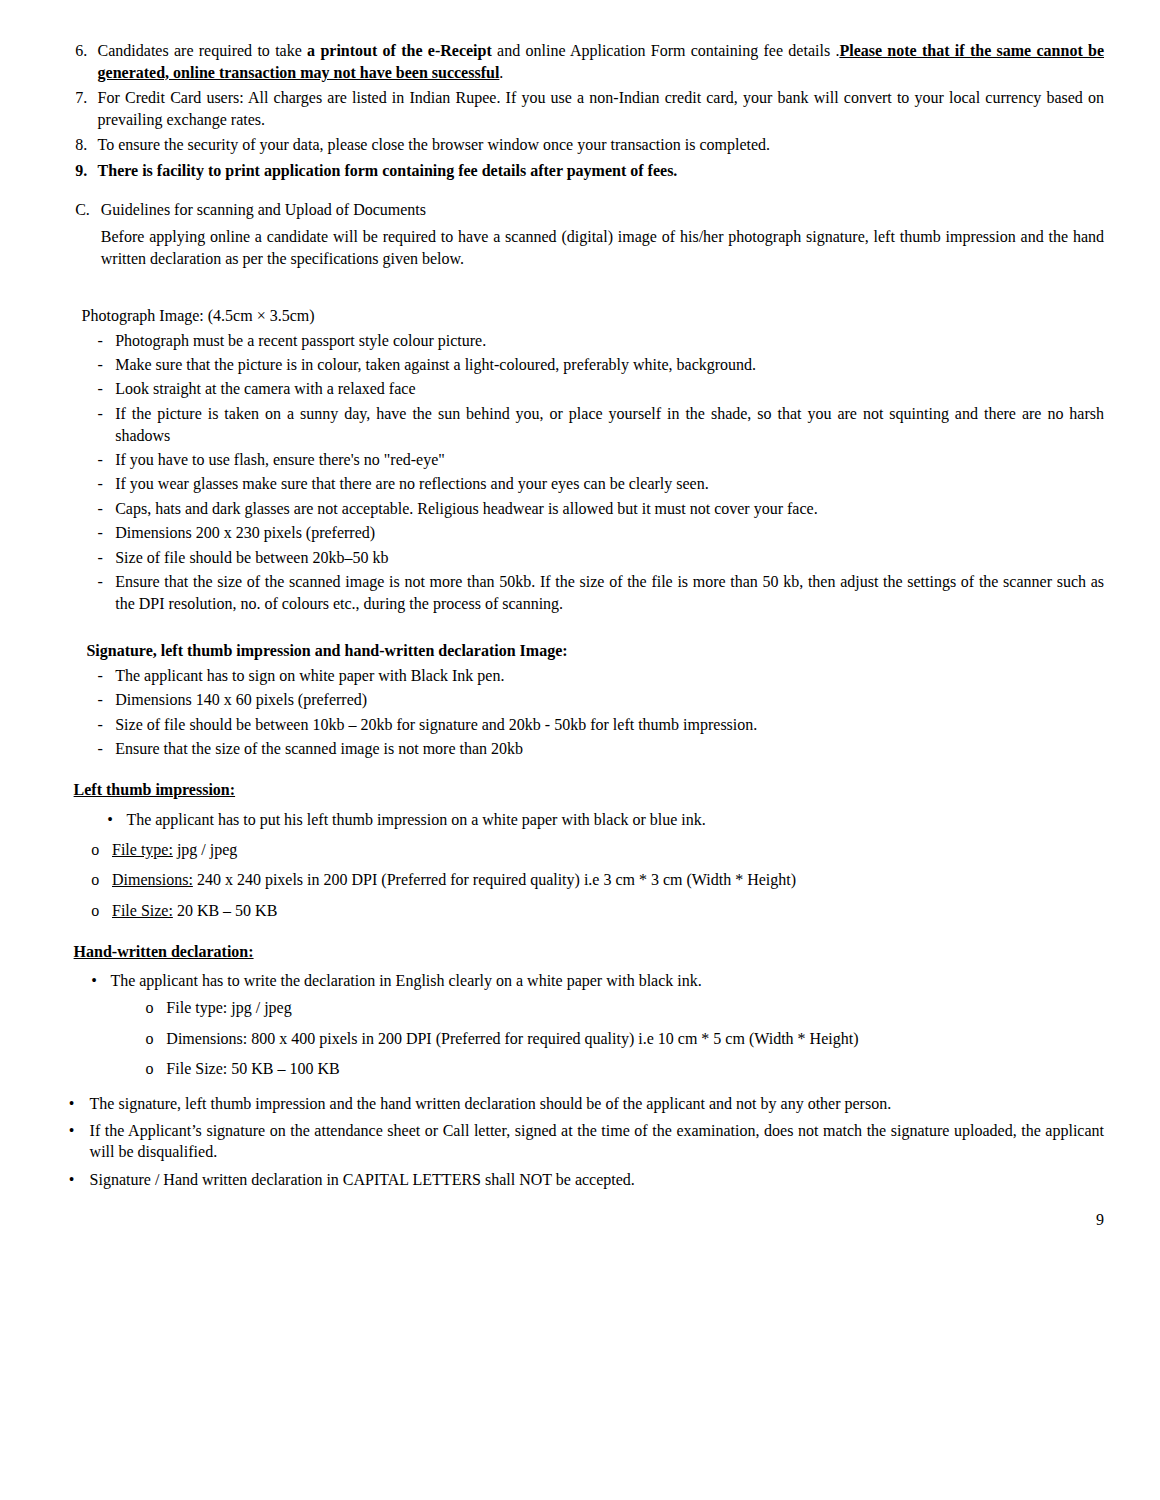Candidates are required to take a printout of the e-Receipt and online Application Form containing fee details .Please note that if the same cannot be generated, online transaction may not have been successful.
For Credit Card users: All charges are listed in Indian Rupee. If you use a non-Indian credit card, your bank will convert to your local currency based on prevailing exchange rates.
To ensure the security of your data, please close the browser window once your transaction is completed.
There is facility to print application form containing fee details after payment of fees.
C. Guidelines for scanning and Upload of Documents
Before applying online a candidate will be required to have a scanned (digital) image of his/her photograph signature, left thumb impression and the hand written declaration as per the specifications given below.
Photograph Image: (4.5cm × 3.5cm)
Photograph must be a recent passport style colour picture.
Make sure that the picture is in colour, taken against a light-coloured, preferably white, background.
Look straight at the camera with a relaxed face
If the picture is taken on a sunny day, have the sun behind you, or place yourself in the shade, so that you are not squinting and there are no harsh shadows
If you have to use flash, ensure there's no "red-eye"
If you wear glasses make sure that there are no reflections and your eyes can be clearly seen.
Caps, hats and dark glasses are not acceptable. Religious headwear is allowed but it must not cover your face.
Dimensions 200 x 230 pixels (preferred)
Size of file should be between 20kb–50 kb
Ensure that the size of the scanned image is not more than 50kb. If the size of the file is more than 50 kb, then adjust the settings of the scanner such as the DPI resolution, no. of colours etc., during the process of scanning.
Signature, left thumb impression and hand-written declaration Image:
The applicant has to sign on white paper with Black Ink pen.
Dimensions 140 x 60 pixels (preferred)
Size of file should be between 10kb – 20kb for signature and 20kb - 50kb for left thumb impression.
Ensure that the size of the scanned image is not more than 20kb
Left thumb impression:
The applicant has to put his left thumb impression on a white paper with black or blue ink.
File type: jpg / jpeg
Dimensions: 240 x 240 pixels in 200 DPI (Preferred for required quality) i.e 3 cm * 3 cm (Width * Height)
File Size: 20 KB – 50 KB
Hand-written declaration:
The applicant has to write the declaration in English clearly on a white paper with black ink.
File type: jpg / jpeg
Dimensions: 800 x 400 pixels in 200 DPI (Preferred for required quality) i.e 10 cm * 5 cm (Width * Height)
File Size: 50 KB – 100 KB
The signature, left thumb impression and the hand written declaration should be of the applicant and not by any other person.
If the Applicant’s signature on the attendance sheet or Call letter, signed at the time of the examination, does not match the signature uploaded, the applicant will be disqualified.
Signature / Hand written declaration in CAPITAL LETTERS shall NOT be accepted.
9